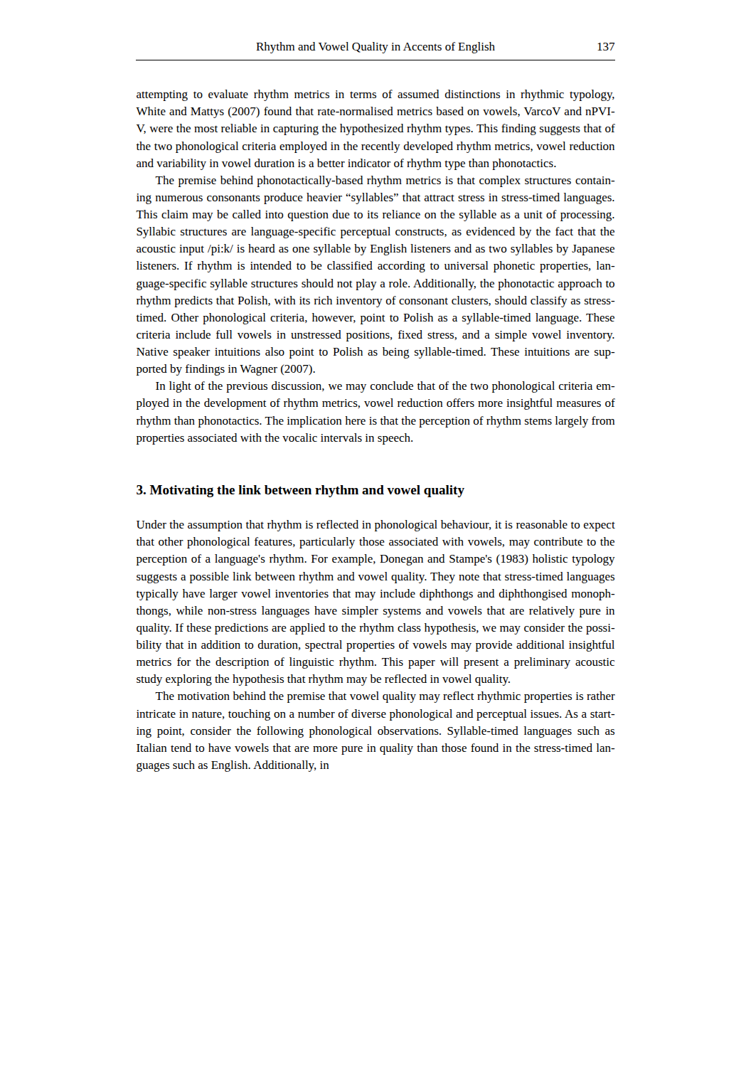Rhythm and Vowel Quality in Accents of English 137
attempting to evaluate rhythm metrics in terms of assumed distinctions in rhythmic typology, White and Mattys (2007) found that rate-normalised metrics based on vowels, VarcoV and nPVI-V, were the most reliable in capturing the hypothesized rhythm types. This finding suggests that of the two phonological criteria employed in the recently developed rhythm metrics, vowel reduction and variability in vowel duration is a better indicator of rhythm type than phonotactics.
The premise behind phonotactically-based rhythm metrics is that complex structures containing numerous consonants produce heavier “syllables” that attract stress in stress-timed languages. This claim may be called into question due to its reliance on the syllable as a unit of processing. Syllabic structures are language-specific perceptual constructs, as evidenced by the fact that the acoustic input /pi:k/ is heard as one syllable by English listeners and as two syllables by Japanese listeners. If rhythm is intended to be classified according to universal phonetic properties, language-specific syllable structures should not play a role. Additionally, the phonotactic approach to rhythm predicts that Polish, with its rich inventory of consonant clusters, should classify as stress-timed. Other phonological criteria, however, point to Polish as a syllable-timed language. These criteria include full vowels in unstressed positions, fixed stress, and a simple vowel inventory. Native speaker intuitions also point to Polish as being syllable-timed. These intuitions are supported by findings in Wagner (2007).
In light of the previous discussion, we may conclude that of the two phonological criteria employed in the development of rhythm metrics, vowel reduction offers more insightful measures of rhythm than phonotactics. The implication here is that the perception of rhythm stems largely from properties associated with the vocalic intervals in speech.
3. Motivating the link between rhythm and vowel quality
Under the assumption that rhythm is reflected in phonological behaviour, it is reasonable to expect that other phonological features, particularly those associated with vowels, may contribute to the perception of a language's rhythm. For example, Donegan and Stampe's (1983) holistic typology suggests a possible link between rhythm and vowel quality. They note that stress-timed languages typically have larger vowel inventories that may include diphthongs and diphthongised monophthongs, while non-stress languages have simpler systems and vowels that are relatively pure in quality. If these predictions are applied to the rhythm class hypothesis, we may consider the possibility that in addition to duration, spectral properties of vowels may provide additional insightful metrics for the description of linguistic rhythm. This paper will present a preliminary acoustic study exploring the hypothesis that rhythm may be reflected in vowel quality.
The motivation behind the premise that vowel quality may reflect rhythmic properties is rather intricate in nature, touching on a number of diverse phonological and perceptual issues. As a starting point, consider the following phonological observations. Syllable-timed languages such as Italian tend to have vowels that are more pure in quality than those found in the stress-timed languages such as English. Additionally, in